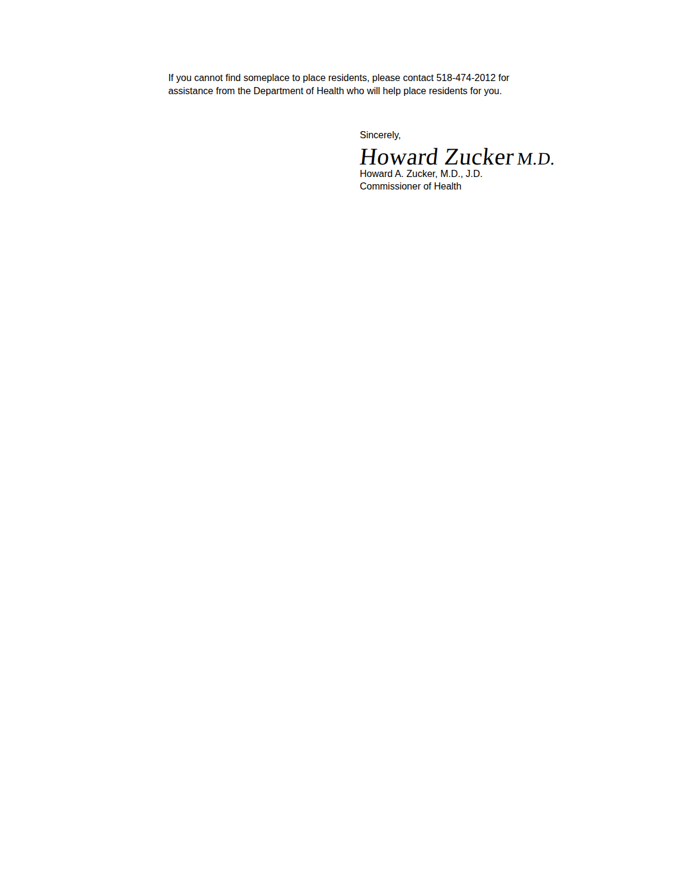If you cannot find someplace to place residents, please contact 518-474-2012 for assistance from the Department of Health who will help place residents for you.
Sincerely,
Howard ZuckerM.D.
Howard A. Zucker, M.D., J.D.
Commissioner of Health